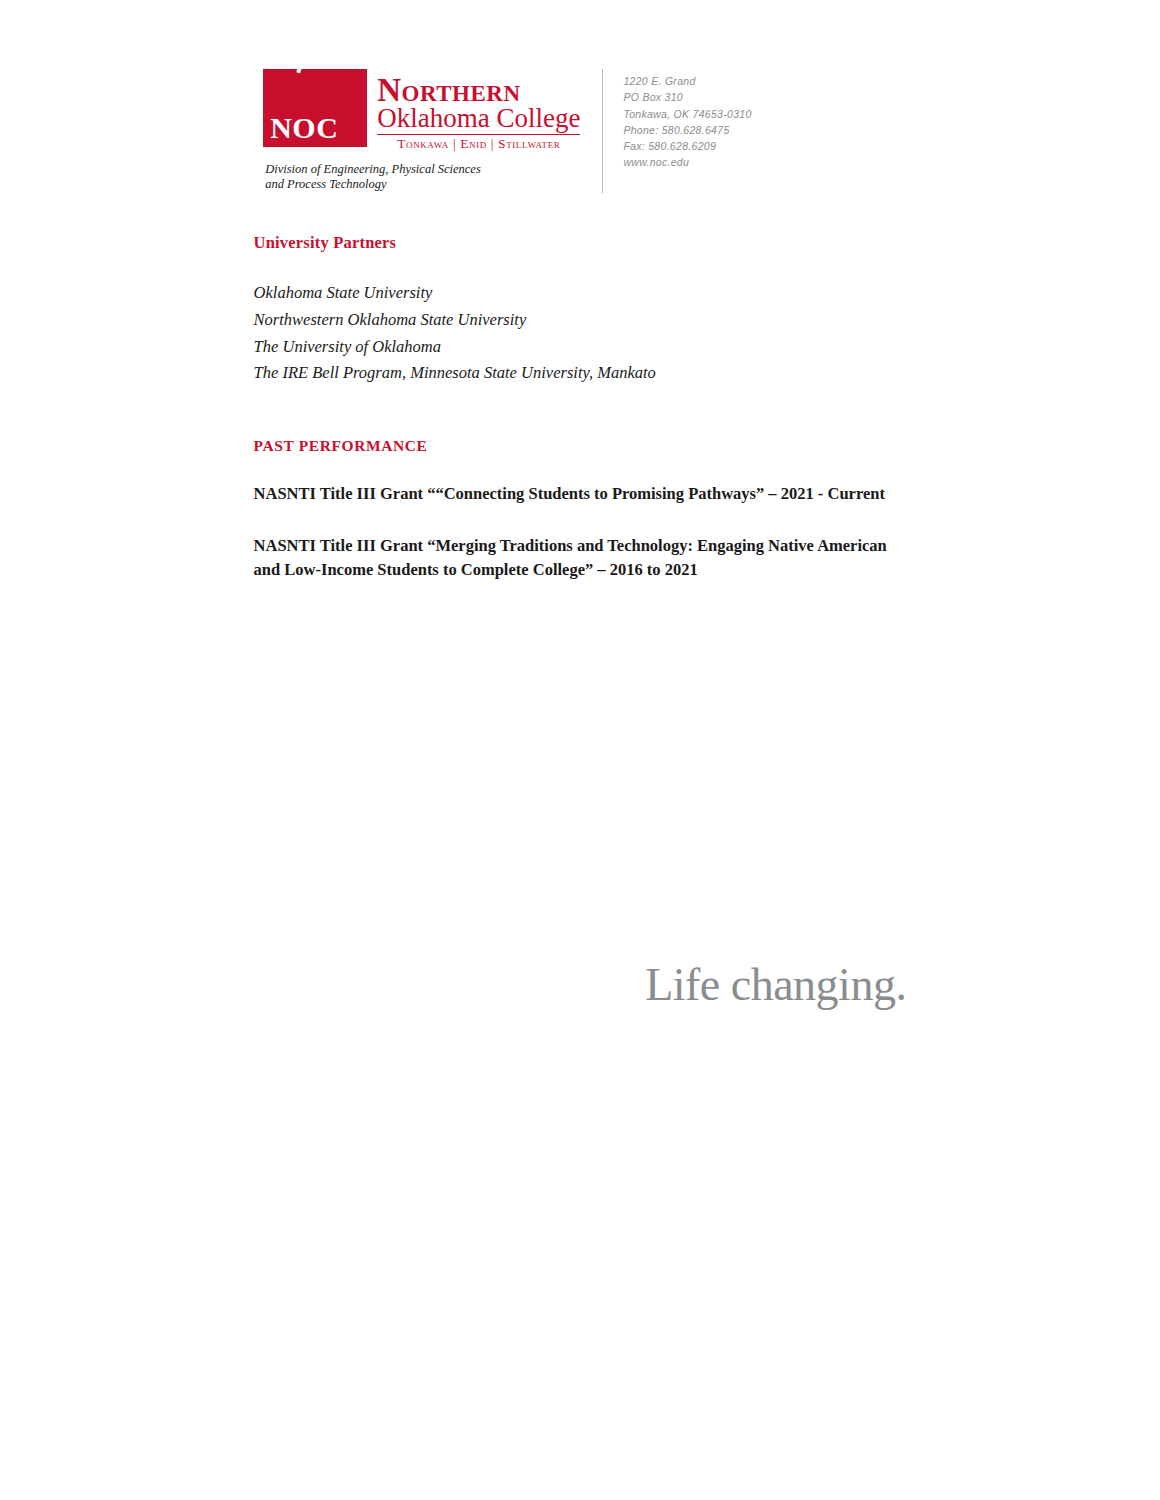NOC
Northern
Oklahoma College
Tonkawa | Enid | Stillwater
Division of Engineering, Physical Sciences
and Process Technology
1220 E. Grand
PO Box 310
Tonkawa, OK 74653-0310
Phone: 580.628.6475
Fax: 580.628.6209
www.noc.edu
University Partners
Oklahoma State University
Northwestern Oklahoma State University
The University of Oklahoma
The IRE Bell Program, Minnesota State University, Mankato
Past Performance
NASNTI Title III Grant ““Connecting Students to Promising Pathways” – 2021 - Current
NASNTI Title III Grant “Merging Traditions and Technology: Engaging Native American and Low-Income Students to Complete College” – 2016 to 2021
Life changing.